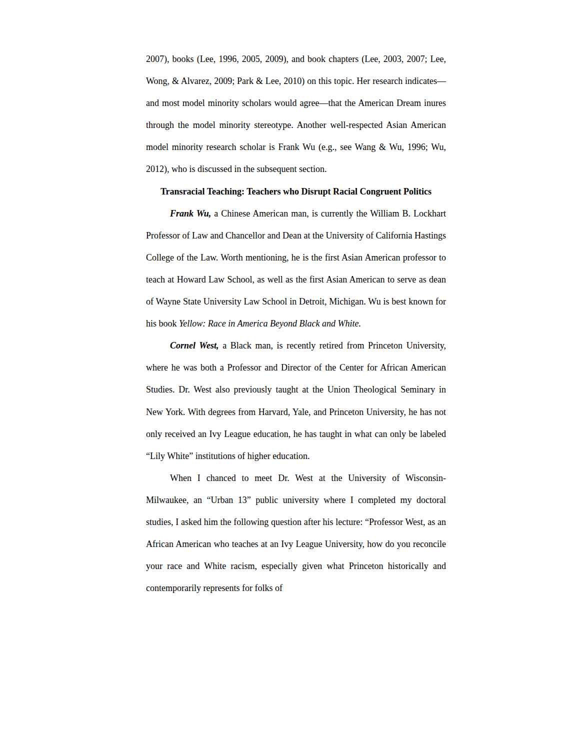2007), books (Lee, 1996, 2005, 2009), and book chapters (Lee, 2003, 2007; Lee, Wong, & Alvarez, 2009; Park & Lee, 2010) on this topic. Her research indicates—and most model minority scholars would agree—that the American Dream inures through the model minority stereotype. Another well-respected Asian American model minority research scholar is Frank Wu (e.g., see Wang & Wu, 1996; Wu, 2012), who is discussed in the subsequent section.
Transracial Teaching: Teachers who Disrupt Racial Congruent Politics
Frank Wu, a Chinese American man, is currently the William B. Lockhart Professor of Law and Chancellor and Dean at the University of California Hastings College of the Law. Worth mentioning, he is the first Asian American professor to teach at Howard Law School, as well as the first Asian American to serve as dean of Wayne State University Law School in Detroit, Michigan. Wu is best known for his book Yellow: Race in America Beyond Black and White.
Cornel West, a Black man, is recently retired from Princeton University, where he was both a Professor and Director of the Center for African American Studies. Dr. West also previously taught at the Union Theological Seminary in New York. With degrees from Harvard, Yale, and Princeton University, he has not only received an Ivy League education, he has taught in what can only be labeled “Lily White” institutions of higher education.
When I chanced to meet Dr. West at the University of Wisconsin-Milwaukee, an “Urban 13” public university where I completed my doctoral studies, I asked him the following question after his lecture: “Professor West, as an African American who teaches at an Ivy League University, how do you reconcile your race and White racism, especially given what Princeton historically and contemporarily represents for folks of